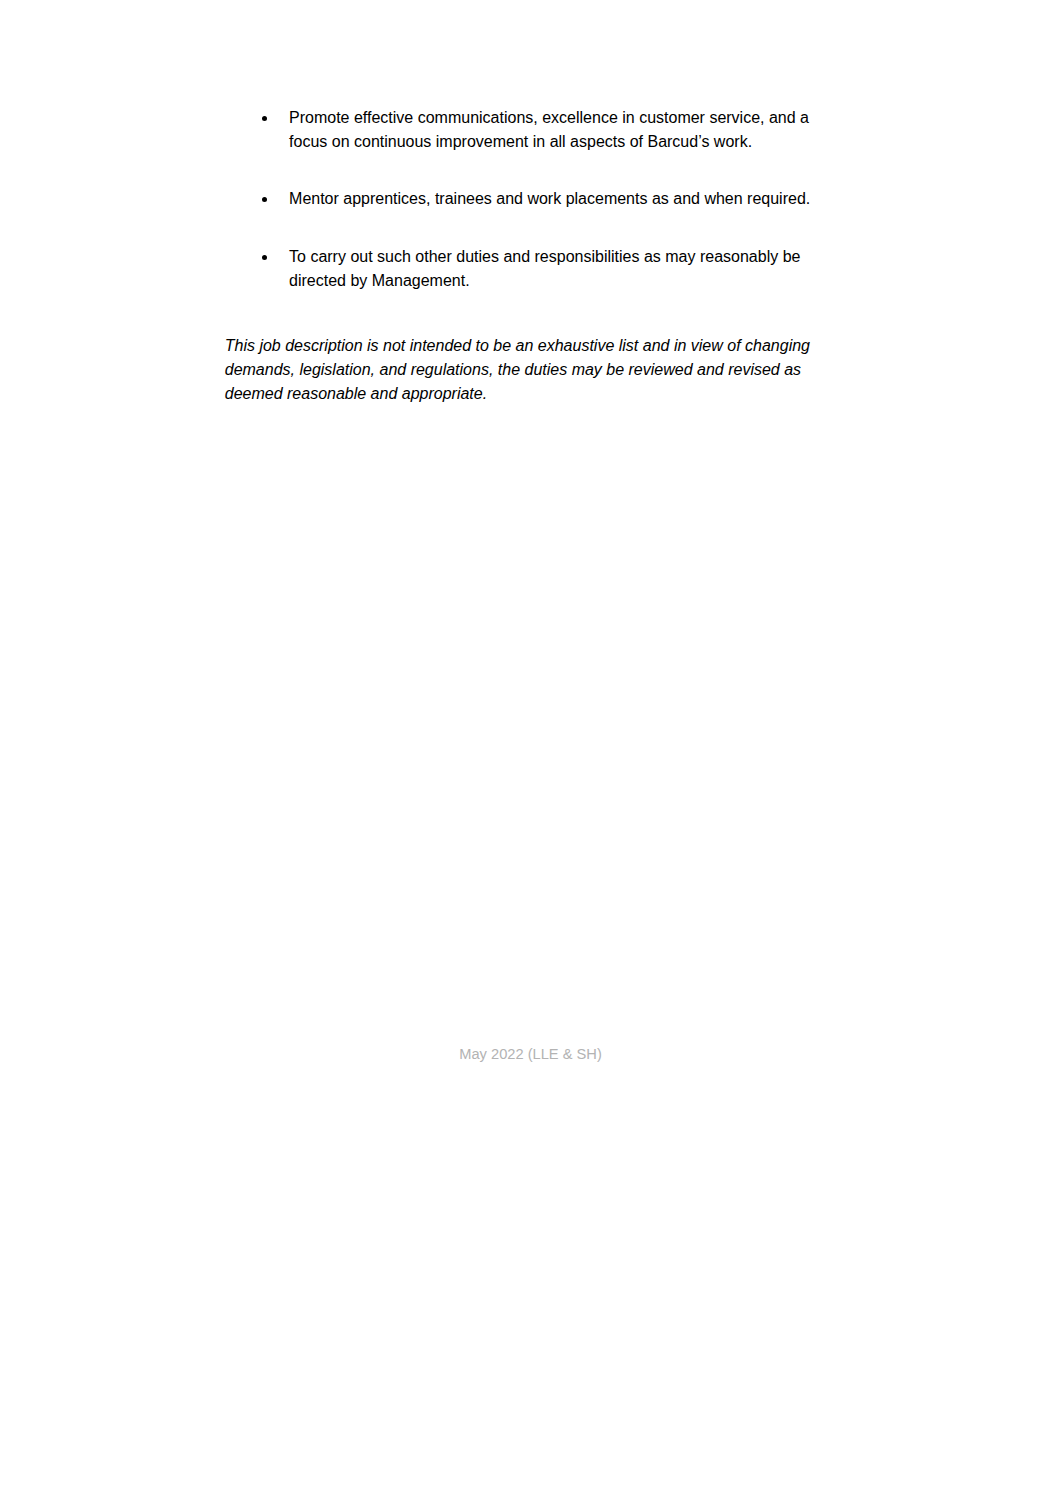Promote effective communications, excellence in customer service, and a focus on continuous improvement in all aspects of Barcud’s work.
Mentor apprentices, trainees and work placements as and when required.
To carry out such other duties and responsibilities as may reasonably be directed by Management.
This job description is not intended to be an exhaustive list and in view of changing demands, legislation, and regulations, the duties may be reviewed and revised as deemed reasonable and appropriate.
May 2022 (LLE & SH)